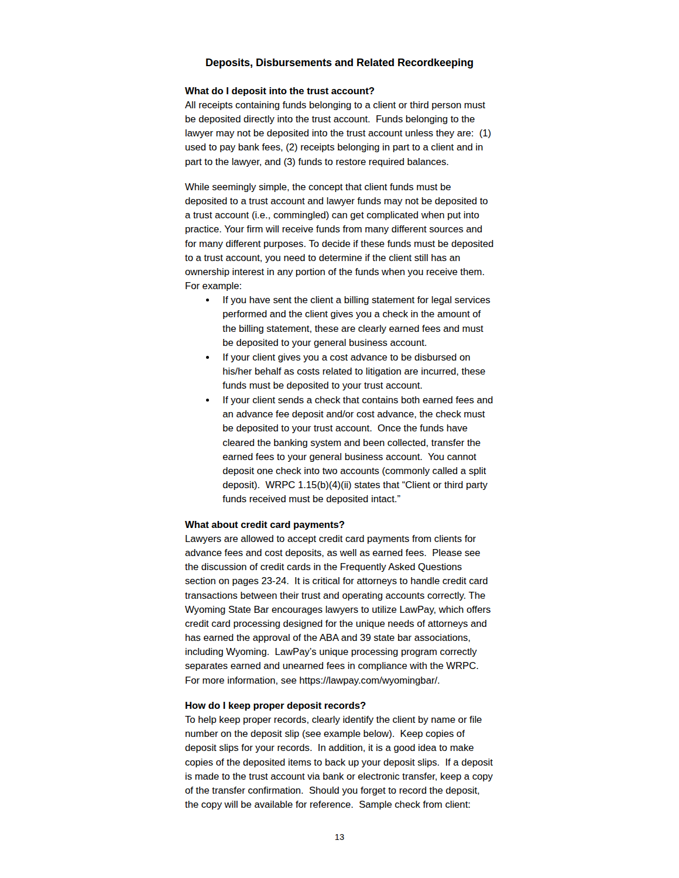Deposits, Disbursements and Related Recordkeeping
What do I deposit into the trust account?
All receipts containing funds belonging to a client or third person must be deposited directly into the trust account. Funds belonging to the lawyer may not be deposited into the trust account unless they are: (1) used to pay bank fees, (2) receipts belonging in part to a client and in part to the lawyer, and (3) funds to restore required balances.
While seemingly simple, the concept that client funds must be deposited to a trust account and lawyer funds may not be deposited to a trust account (i.e., commingled) can get complicated when put into practice. Your firm will receive funds from many different sources and for many different purposes. To decide if these funds must be deposited to a trust account, you need to determine if the client still has an ownership interest in any portion of the funds when you receive them. For example:
If you have sent the client a billing statement for legal services performed and the client gives you a check in the amount of the billing statement, these are clearly earned fees and must be deposited to your general business account.
If your client gives you a cost advance to be disbursed on his/her behalf as costs related to litigation are incurred, these funds must be deposited to your trust account.
If your client sends a check that contains both earned fees and an advance fee deposit and/or cost advance, the check must be deposited to your trust account. Once the funds have cleared the banking system and been collected, transfer the earned fees to your general business account. You cannot deposit one check into two accounts (commonly called a split deposit). WRPC 1.15(b)(4)(ii) states that “Client or third party funds received must be deposited intact.”
What about credit card payments?
Lawyers are allowed to accept credit card payments from clients for advance fees and cost deposits, as well as earned fees. Please see the discussion of credit cards in the Frequently Asked Questions section on pages 23-24. It is critical for attorneys to handle credit card transactions between their trust and operating accounts correctly. The Wyoming State Bar encourages lawyers to utilize LawPay, which offers credit card processing designed for the unique needs of attorneys and has earned the approval of the ABA and 39 state bar associations, including Wyoming. LawPay’s unique processing program correctly separates earned and unearned fees in compliance with the WRPC. For more information, see https://lawpay.com/wyomingbar/.
How do I keep proper deposit records?
To help keep proper records, clearly identify the client by name or file number on the deposit slip (see example below). Keep copies of deposit slips for your records. In addition, it is a good idea to make copies of the deposited items to back up your deposit slips. If a deposit is made to the trust account via bank or electronic transfer, keep a copy of the transfer confirmation. Should you forget to record the deposit, the copy will be available for reference. Sample check from client:
13